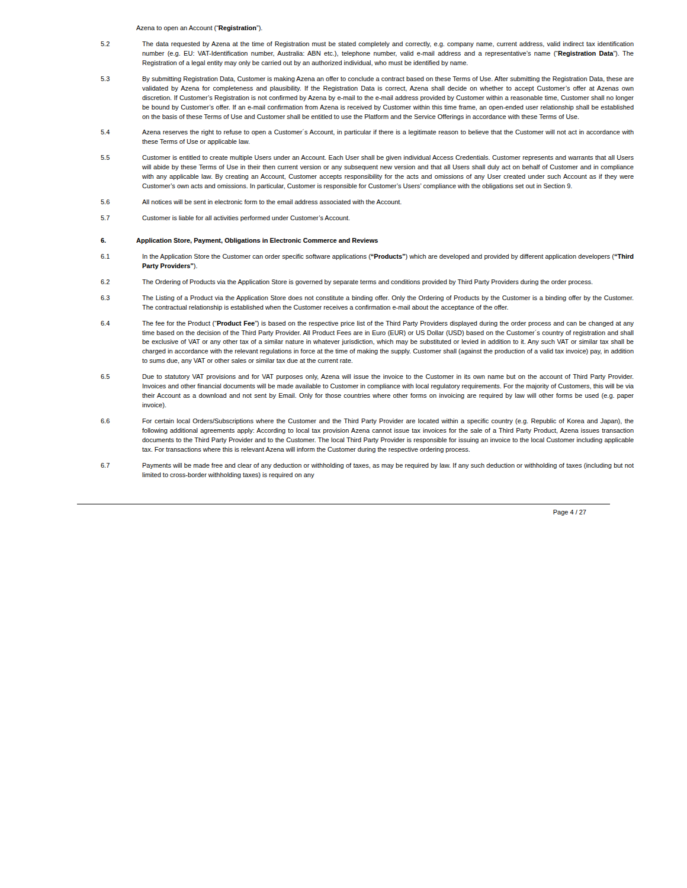Azena to open an Account (“Registration”).
5.2
The data requested by Azena at the time of Registration must be stated completely and correctly, e.g. company name, current address, valid indirect tax identification number (e.g. EU: VAT-Identification number, Australia: ABN etc.), telephone number, valid e-mail address and a representative’s name (“Registration Data”). The Registration of a legal entity may only be carried out by an authorized individual, who must be identified by name.
5.3
By submitting Registration Data, Customer is making Azena an offer to conclude a contract based on these Terms of Use. After submitting the Registration Data, these are validated by Azena for completeness and plausibility. If the Registration Data is correct, Azena shall decide on whether to accept Customer’s offer at Azenas own discretion. If Customer’s Registration is not confirmed by Azena by e-mail to the e-mail address provided by Customer within a reasonable time, Customer shall no longer be bound by Customer’s offer. If an e-mail confirmation from Azena is received by Customer within this time frame, an open-ended user relationship shall be established on the basis of these Terms of Use and Customer shall be entitled to use the Platform and the Service Offerings in accordance with these Terms of Use.
5.4
Azena reserves the right to refuse to open a Customer´s Account, in particular if there is a legitimate reason to believe that the Customer will not act in accordance with these Terms of Use or applicable law.
5.5
Customer is entitled to create multiple Users under an Account. Each User shall be given individual Access Credentials. Customer represents and warrants that all Users will abide by these Terms of Use in their then current version or any subsequent new version and that all Users shall duly act on behalf of Customer and in compliance with any applicable law. By creating an Account, Customer accepts responsibility for the acts and omissions of any User created under such Account as if they were Customer’s own acts and omissions. In particular, Customer is responsible for Customer’s Users’ compliance with the obligations set out in Section 9.
5.6
All notices will be sent in electronic form to the email address associated with the Account.
5.7
Customer is liable for all activities performed under Customer’s Account.
6. Application Store, Payment, Obligations in Electronic Commerce and Reviews
6.1
In the Application Store the Customer can order specific software applications (“Products”) which are developed and provided by different application developers (“Third Party Providers”).
6.2
The Ordering of Products via the Application Store is governed by separate terms and conditions provided by Third Party Providers during the order process.
6.3
The Listing of a Product via the Application Store does not constitute a binding offer. Only the Ordering of Products by the Customer is a binding offer by the Customer. The contractual relationship is established when the Customer receives a confirmation e-mail about the acceptance of the offer.
6.4
The fee for the Product (“Product Fee”) is based on the respective price list of the Third Party Providers displayed during the order process and can be changed at any time based on the decision of the Third Party Provider. All Product Fees are in Euro (EUR) or US Dollar (USD) based on the Customer´s country of registration and shall be exclusive of VAT or any other tax of a similar nature in whatever jurisdiction, which may be substituted or levied in addition to it. Any such VAT or similar tax shall be charged in accordance with the relevant regulations in force at the time of making the supply. Customer shall (against the production of a valid tax invoice) pay, in addition to sums due, any VAT or other sales or similar tax due at the current rate.
6.5
Due to statutory VAT provisions and for VAT purposes only, Azena will issue the invoice to the Customer in its own name but on the account of Third Party Provider. Invoices and other financial documents will be made available to Customer in compliance with local regulatory requirements. For the majority of Customers, this will be via their Account as a download and not sent by Email. Only for those countries where other forms on invoicing are required by law will other forms be used (e.g. paper invoice).
6.6
For certain local Orders/Subscriptions where the Customer and the Third Party Provider are located within a specific country (e.g. Republic of Korea and Japan), the following additional agreements apply: According to local tax provision Azena cannot issue tax invoices for the sale of a Third Party Product, Azena issues transaction documents to the Third Party Provider and to the Customer. The local Third Party Provider is responsible for issuing an invoice to the local Customer including applicable tax. For transactions where this is relevant Azena will inform the Customer during the respective ordering process.
6.7
Payments will be made free and clear of any deduction or withholding of taxes, as may be required by law. If any such deduction or withholding of taxes (including but not limited to cross-border withholding taxes) is required on any
Page 4 / 27